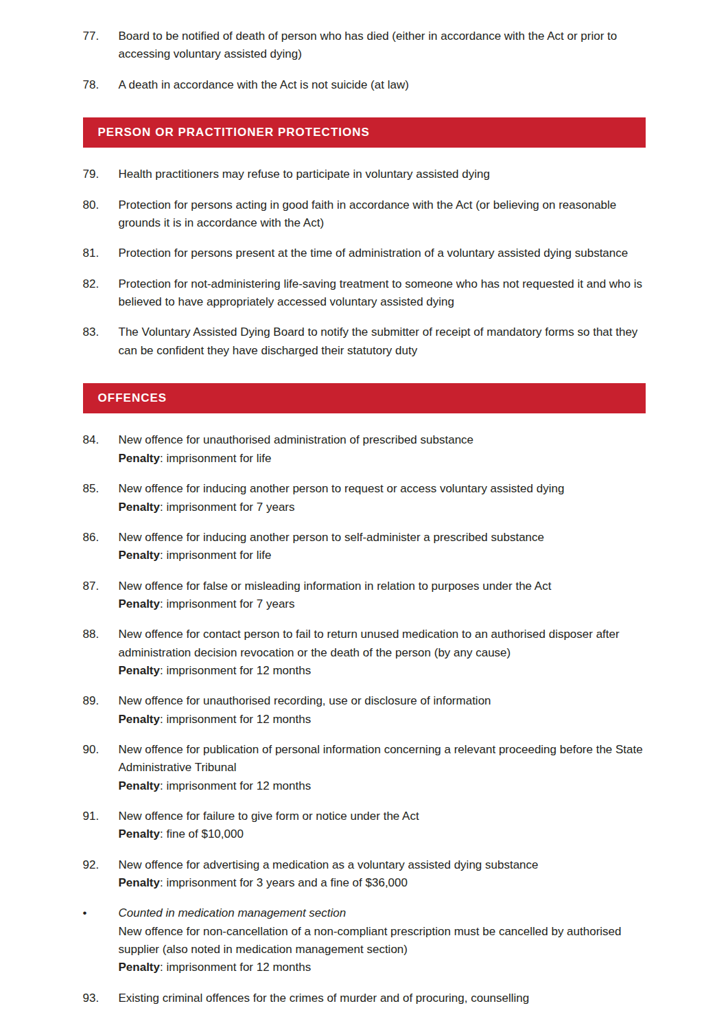77. Board to be notified of death of person who has died (either in accordance with the Act or prior to accessing voluntary assisted dying)
78. A death in accordance with the Act is not suicide (at law)
Person or practitioner protections
79. Health practitioners may refuse to participate in voluntary assisted dying
80. Protection for persons acting in good faith in accordance with the Act (or believing on reasonable grounds it is in accordance with the Act)
81. Protection for persons present at the time of administration of a voluntary assisted dying substance
82. Protection for not-administering life-saving treatment to someone who has not requested it and who is believed to have appropriately accessed voluntary assisted dying
83. The Voluntary Assisted Dying Board to notify the submitter of receipt of mandatory forms so that they can be confident they have discharged their statutory duty
Offences
84. New offence for unauthorised administration of prescribed substancePenalty: imprisonment for life
85. New offence for inducing another person to request or access voluntary assisted dyingPenalty: imprisonment for 7 years
86. New offence for inducing another person to self-administer a prescribed substancePenalty: imprisonment for life
87. New offence for false or misleading information in relation to purposes under the ActPenalty: imprisonment for 7 years
88. New offence for contact person to fail to return unused medication to an authorised disposer after administration decision revocation or the death of the person (by any cause)Penalty: imprisonment for 12 months
89. New offence for unauthorised recording, use or disclosure of informationPenalty: imprisonment for 12 months
90. New offence for publication of personal information concerning a relevant proceeding before the State Administrative TribunalPenalty: imprisonment for 12 months
91. New offence for failure to give form or notice under the ActPenalty: fine of $10,000
92. New offence for advertising a medication as a voluntary assisted dying substancePenalty: imprisonment for 3 years and a fine of $36,000
• Counted in medication management section
New offence for non-cancellation of a non-compliant prescription must be cancelled by authorised supplier (also noted in medication management section)Penalty: imprisonment for 12 months
93. Existing criminal offences for the crimes of murder and of procuring, counselling